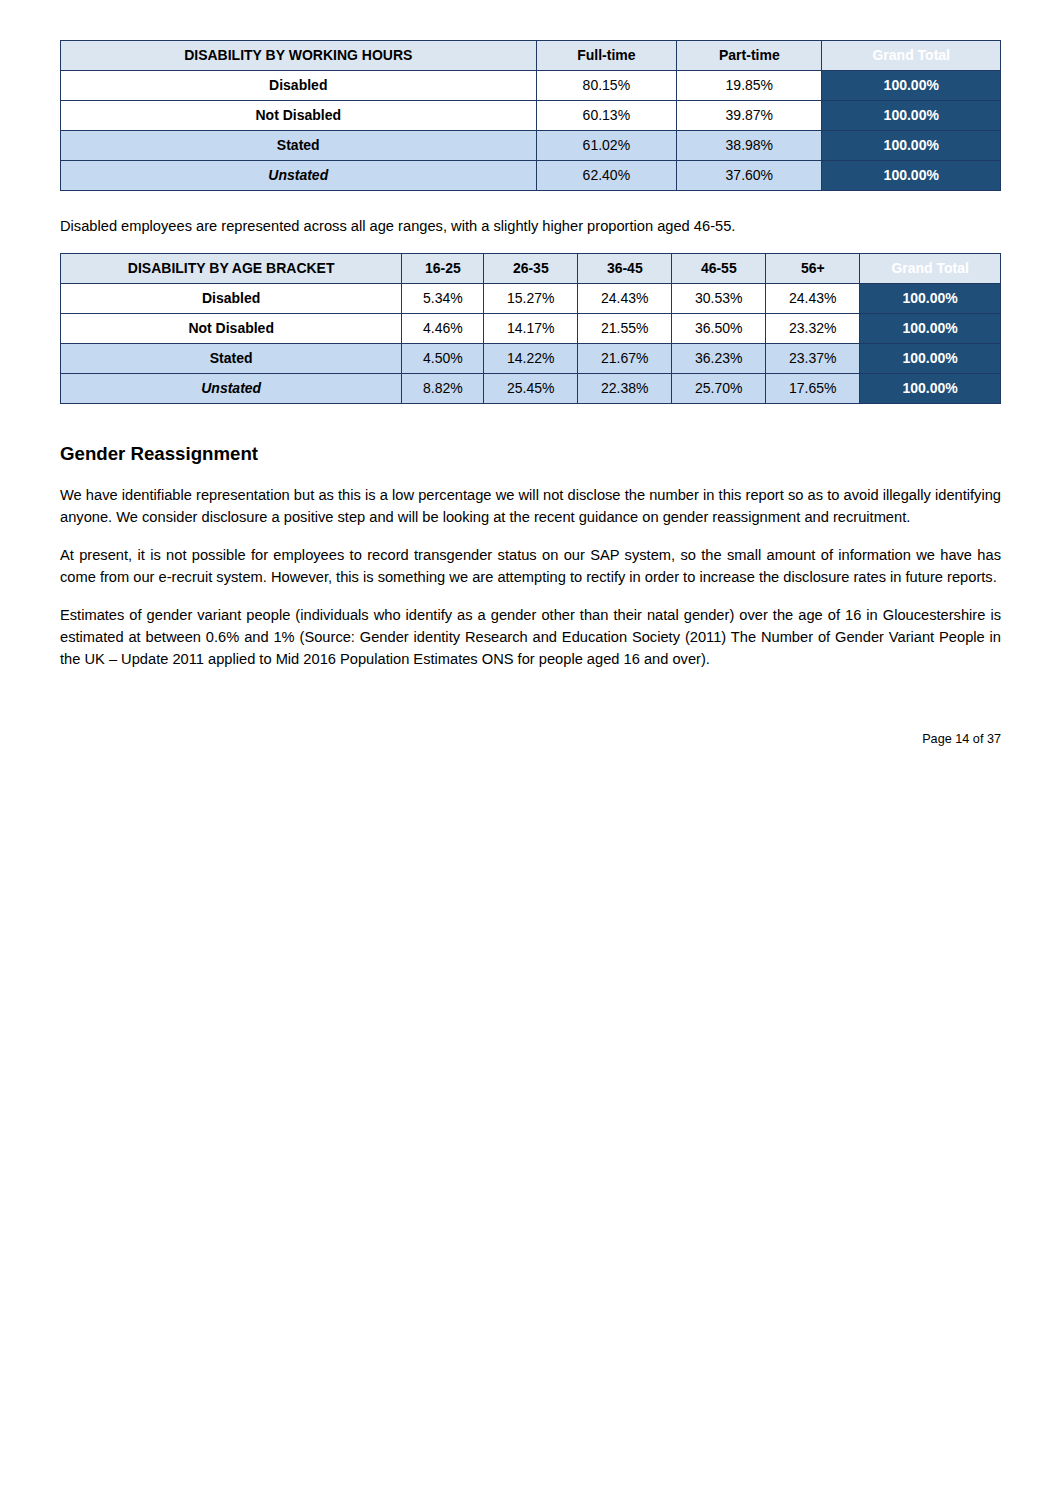| DISABILITY BY WORKING HOURS | Full-time | Part-time | Grand Total |
| --- | --- | --- | --- |
| Disabled | 80.15% | 19.85% | 100.00% |
| Not Disabled | 60.13% | 39.87% | 100.00% |
| Stated | 61.02% | 38.98% | 100.00% |
| Unstated | 62.40% | 37.60% | 100.00% |
Disabled employees are represented across all age ranges, with a slightly higher proportion aged 46-55.
| DISABILITY BY AGE BRACKET | 16-25 | 26-35 | 36-45 | 46-55 | 56+ | Grand Total |
| --- | --- | --- | --- | --- | --- | --- |
| Disabled | 5.34% | 15.27% | 24.43% | 30.53% | 24.43% | 100.00% |
| Not Disabled | 4.46% | 14.17% | 21.55% | 36.50% | 23.32% | 100.00% |
| Stated | 4.50% | 14.22% | 21.67% | 36.23% | 23.37% | 100.00% |
| Unstated | 8.82% | 25.45% | 22.38% | 25.70% | 17.65% | 100.00% |
Gender Reassignment
We have identifiable representation but as this is a low percentage we will not disclose the number in this report so as to avoid illegally identifying anyone. We consider disclosure a positive step and will be looking at the recent guidance on gender reassignment and recruitment.
At present, it is not possible for employees to record transgender status on our SAP system, so the small amount of information we have has come from our e-recruit system. However, this is something we are attempting to rectify in order to increase the disclosure rates in future reports.
Estimates of gender variant people (individuals who identify as a gender other than their natal gender) over the age of 16 in Gloucestershire is estimated at between 0.6% and 1% (Source: Gender identity Research and Education Society (2011) The Number of Gender Variant People in the UK – Update 2011 applied to Mid 2016 Population Estimates ONS for people aged 16 and over).
Page 14 of 37